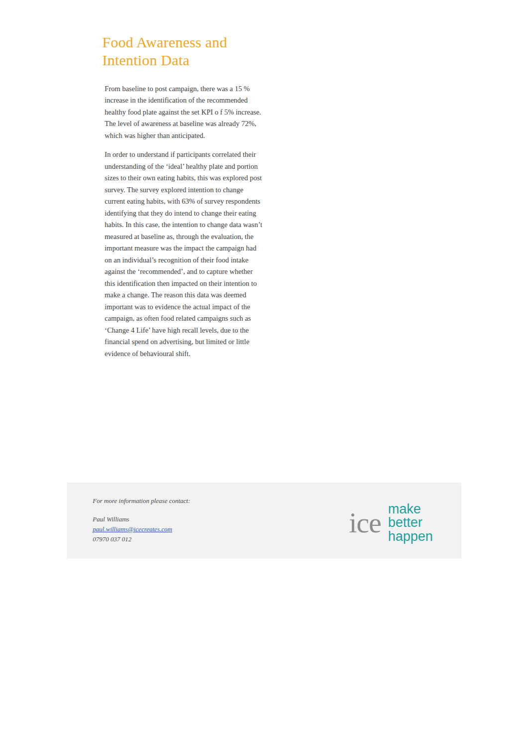Food Awareness and
Intention Data
From baseline to post campaign, there was a 15 % increase in the identification of the recommended healthy food plate against the set KPI o f 5% increase. The level of awareness at baseline was already 72%, which was higher than anticipated.
In order to understand if participants correlated their understanding of the ‘ideal’ healthy plate and portion sizes to their own eating habits, this was explored post survey. The survey explored intention to change current eating habits, with 63% of survey respondents identifying that they do intend to change their eating habits. In this case, the intention to change data wasn’t measured at baseline as, through the evaluation, the important measure was the impact the campaign had on an individual’s recognition of their food intake against the ‘recommended’, and to capture whether this identification then impacted on their intention to make a change. The reason this data was deemed important was to evidence the actual impact of the campaign, as often food related campaigns such as ‘Change 4 Life’ have high recall levels, due to the financial spend on advertising, but limited or little evidence of behavioural shift.
For more information please contact:
Paul Williams
paul.williams@icecreates.com
07970 037 012
ice
make better happen